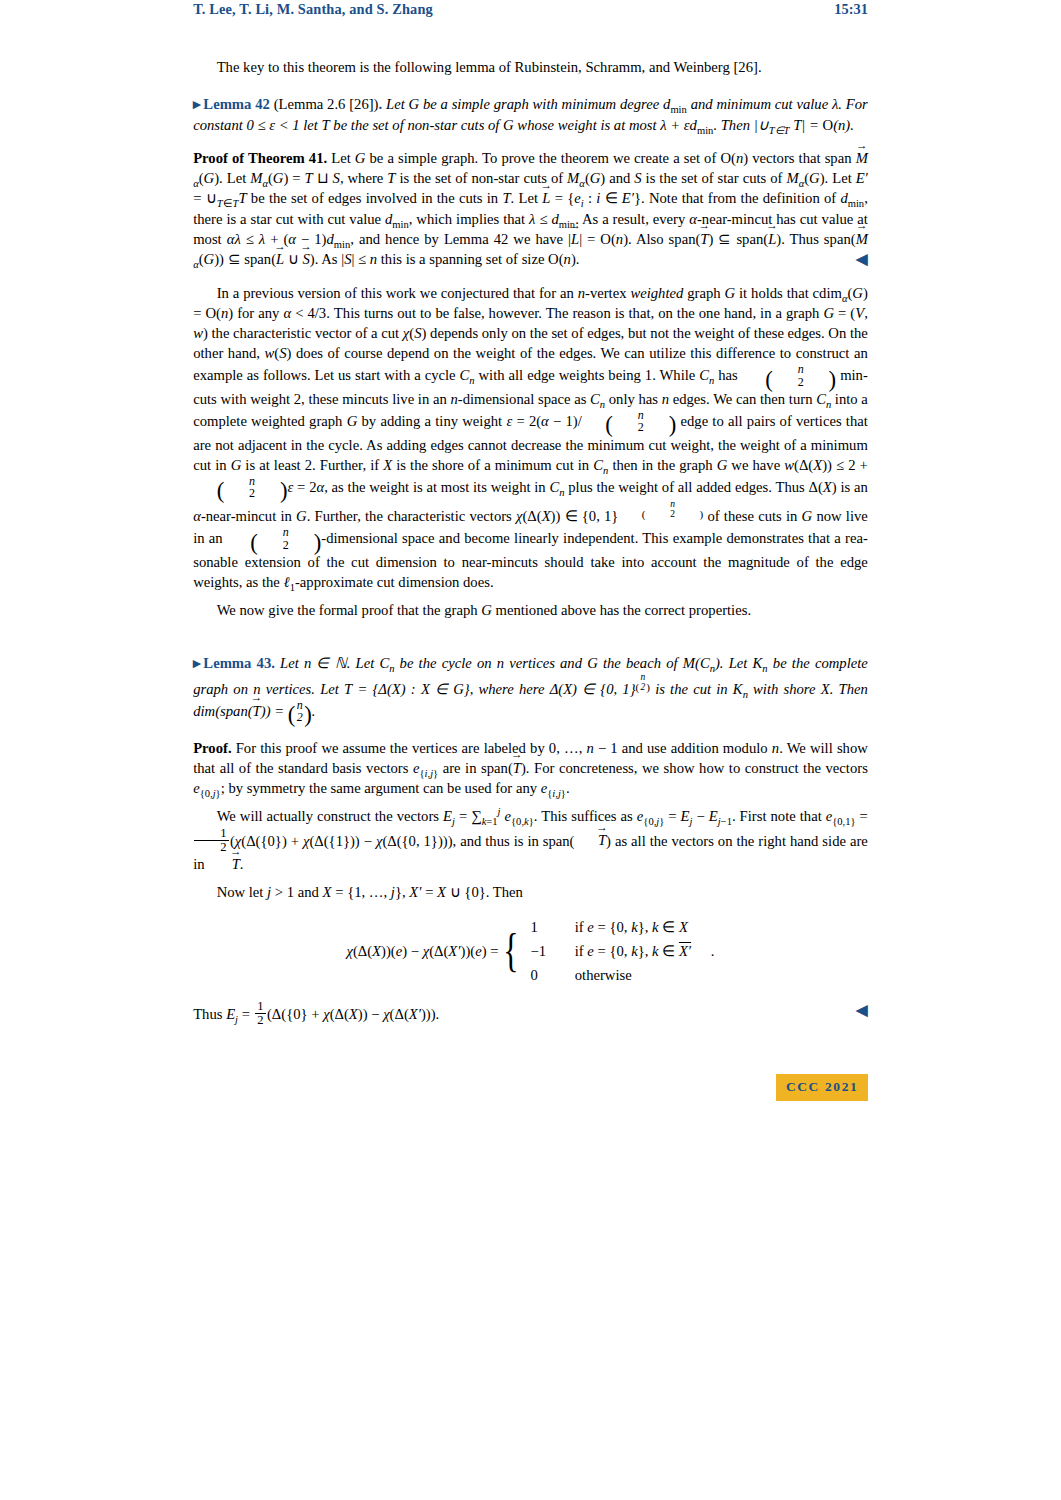T. Lee, T. Li, M. Santha, and S. Zhang 15:31
The key to this theorem is the following lemma of Rubinstein, Schramm, and Weinberg [26].
▸Lemma 42 (Lemma 2.6 [26]). Let G be a simple graph with minimum degree dmin and minimum cut value λ. For constant 0 ≤ ε < 1 let T be the set of non-star cuts of G whose weight is at most λ + εdmin. Then |∪T∈T T| = O(n).
Proof of Theorem 41. Let G be a simple graph. To prove the theorem we create a set of O(n) vectors that span →Mα(G). Let Mα(G) = T ⊔ S, where T is the set of non-star cuts of Mα(G) and S is the set of star cuts of Mα(G). Let E′ = ∪T∈TT be the set of edges involved in the cuts in T. Let →L = {ei : i ∈ E′}. Note that from the definition of dmin, there is a star cut with cut value dmin, which implies that λ ≤ dmin. As a result, every α-near-mincut has cut value at most αλ ≤ λ + (α − 1)dmin, and hence by Lemma 42 we have |→L| = O(n). Also span(→T) ⊆ span(→L). Thus span(→Mα(G)) ⊆ span(→L ∪ →S). As |S| ≤ n this is a spanning set of size O(n).
In a previous version of this work we conjectured that for an n-vertex weighted graph G it holds that cdimα(G) = O(n) for any α < 4/3. This turns out to be false, however. The reason is that, on the one hand, in a graph G = (V, w) the characteristic vector of a cut χ(S) depends only on the set of edges, but not the weight of these edges. On the other hand, w(S) does of course depend on the weight of the edges. We can utilize this difference to construct an example as follows. Let us start with a cycle Cn with all edge weights being 1. While Cn has (n 2) mincuts with weight 2, these mincuts live in an n-dimensional space as Cn only has n edges. We can then turn Cn into a complete weighted graph G by adding a tiny weight ε = 2(α − 1)/(n 2) edge to all pairs of vertices that are not adjacent in the cycle. As adding edges cannot decrease the minimum cut weight, the weight of a minimum cut in G is at least 2. Further, if X is the shore of a minimum cut in Cn then in the graph G we have w(Δ(X)) ≤ 2 + (n 2) ε = 2α, as the weight is at most its weight in Cn plus the weight of all added edges. Thus Δ(X) is an α-near-mincut in G. Further, the characteristic vectors χ(Δ(X)) ∈ {0, 1}(n 2) of these cuts in G now live in an (n 2)-dimensional space and become linearly independent. This example demonstrates that a reasonable extension of the cut dimension to near-mincuts should take into account the magnitude of the edge weights, as the ℓ1-approximate cut dimension does.
We now give the formal proof that the graph G mentioned above has the correct properties.
▸Lemma 43. Let n ∈ ℕ. Let Cn be the cycle on n vertices and G the beach of M(Cn). Let Kn be the complete graph on n vertices. Let T = {Δ(X) : X ∈ G}, where here Δ(X) ∈ {0, 1}(n 2) is the cut in Kn with shore X. Then dim(span(→T)) = (n 2).
Proof. For this proof we assume the vertices are labeled by 0, …, n − 1 and use addition modulo n. We will show that all of the standard basis vectors e{i,j} are in span(→T). For concreteness, we show how to construct the vectors e{0,j}; by symmetry the same argument can be used for any e{i,j}.
We will actually construct the vectors Ej = ∑k=1j e{0,k}. This suffices as e{0,j} = Ej − Ej−1. First note that e{0,1} = 12(χ(Δ({0}) + χ(Δ({1})) − χ(Δ({0, 1}))), and thus is in span(→T) as all the vectors on the right hand side are in →T.
Now let j > 1 and X = {1, …, j}, X′ = X ∪ {0}. Then
χ(Δ(X))(e) − χ(Δ(X′))(e) = {
| 1 | if e = {0, k }, k ∈ X |
| −1 | if e = {0, k }, k ∈ X′ |
| 0 | otherwise |
.
Thus Ej = 12(Δ({0} + χ(Δ(X)) − χ(Δ(X′))).
CCC 2021